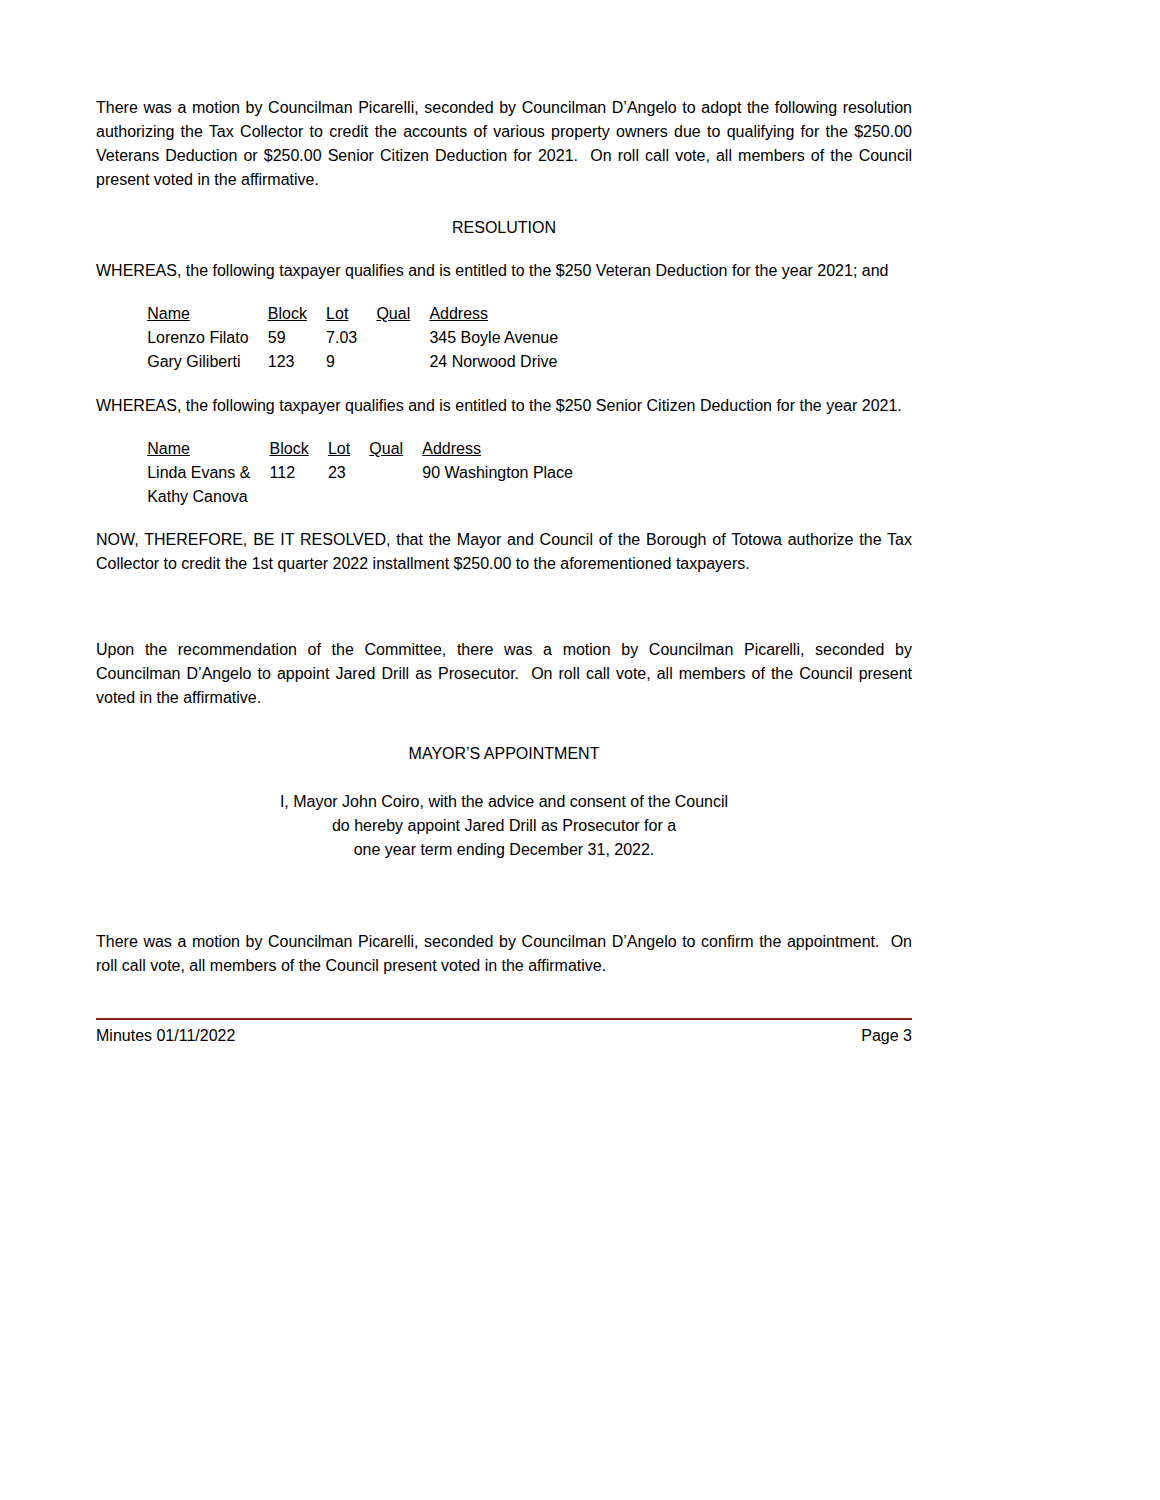There was a motion by Councilman Picarelli, seconded by Councilman D’Angelo to adopt the following resolution authorizing the Tax Collector to credit the accounts of various property owners due to qualifying for the $250.00 Veterans Deduction or $250.00 Senior Citizen Deduction for 2021. On roll call vote, all members of the Council present voted in the affirmative.
RESOLUTION
WHEREAS, the following taxpayer qualifies and is entitled to the $250 Veteran Deduction for the year 2021; and
| Name | Block | Lot | Qual | Address |
| --- | --- | --- | --- | --- |
| Lorenzo Filato | 59 | 7.03 | | 345 Boyle Avenue |
| Gary Giliberti | 123 | 9 | | 24 Norwood Drive |
WHEREAS, the following taxpayer qualifies and is entitled to the $250 Senior Citizen Deduction for the year 2021.
| Name | Block | Lot | Qual | Address |
| --- | --- | --- | --- | --- |
| Linda Evans & Kathy Canova | 112 | 23 | | 90 Washington Place |
NOW, THEREFORE, BE IT RESOLVED, that the Mayor and Council of the Borough of Totowa authorize the Tax Collector to credit the 1st quarter 2022 installment $250.00 to the aforementioned taxpayers.
Upon the recommendation of the Committee, there was a motion by Councilman Picarelli, seconded by Councilman D’Angelo to appoint Jared Drill as Prosecutor. On roll call vote, all members of the Council present voted in the affirmative.
MAYOR’S APPOINTMENT
I, Mayor John Coiro, with the advice and consent of the Council
do hereby appoint Jared Drill as Prosecutor for a
one year term ending December 31, 2022.
There was a motion by Councilman Picarelli, seconded by Councilman D’Angelo to confirm the appointment. On roll call vote, all members of the Council present voted in the affirmative.
Minutes 01/11/2022 Page 3